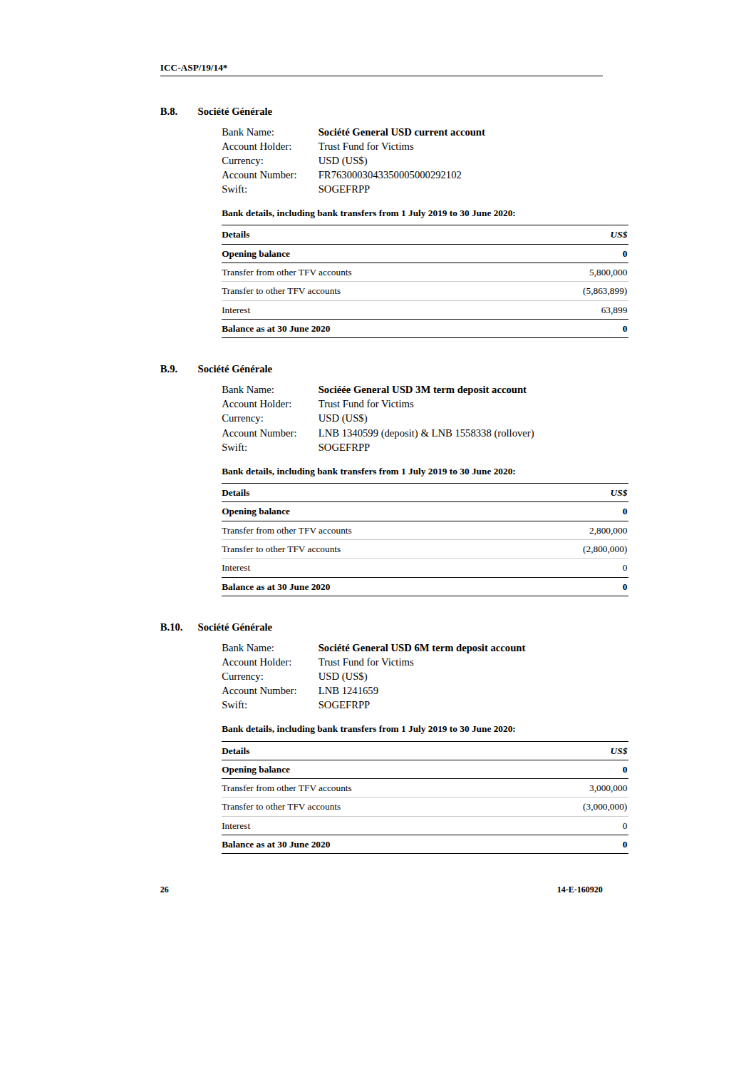ICC-ASP/19/14*
B.8.
Société Générale
| Bank Name: | Société General USD current account |
| Account Holder: | Trust Fund for Victims |
| Currency: | USD (US$) |
| Account Number: | FR7630003043350005000292102 |
| Swift: | SOGEFRPP |
Bank details, including bank transfers from 1 July 2019 to 30 June 2020:
| Details | US$ |
| --- | --- |
| Opening balance | 0 |
| Transfer from other TFV accounts | 5,800,000 |
| Transfer to other TFV accounts | (5,863,899) |
| Interest | 63,899 |
| Balance as at 30 June 2020 | 0 |
B.9.
Société Générale
| Bank Name: | Sociéée General USD 3M term deposit account |
| Account Holder: | Trust Fund for Victims |
| Currency: | USD (US$) |
| Account Number: | LNB 1340599 (deposit) & LNB 1558338 (rollover) |
| Swift: | SOGEFRPP |
Bank details, including bank transfers from 1 July 2019 to 30 June 2020:
| Details | US$ |
| --- | --- |
| Opening balance | 0 |
| Transfer from other TFV accounts | 2,800,000 |
| Transfer to other TFV accounts | (2,800,000) |
| Interest | 0 |
| Balance as at 30 June 2020 | 0 |
B.10.
Société Générale
| Bank Name: | Société General USD 6M term deposit account |
| Account Holder: | Trust Fund for Victims |
| Currency: | USD (US$) |
| Account Number: | LNB 1241659 |
| Swift: | SOGEFRPP |
Bank details, including bank transfers from 1 July 2019 to 30 June 2020:
| Details | US$ |
| --- | --- |
| Opening balance | 0 |
| Transfer from other TFV accounts | 3,000,000 |
| Transfer to other TFV accounts | (3,000,000) |
| Interest | 0 |
| Balance as at 30 June 2020 | 0 |
26 14-E-160920